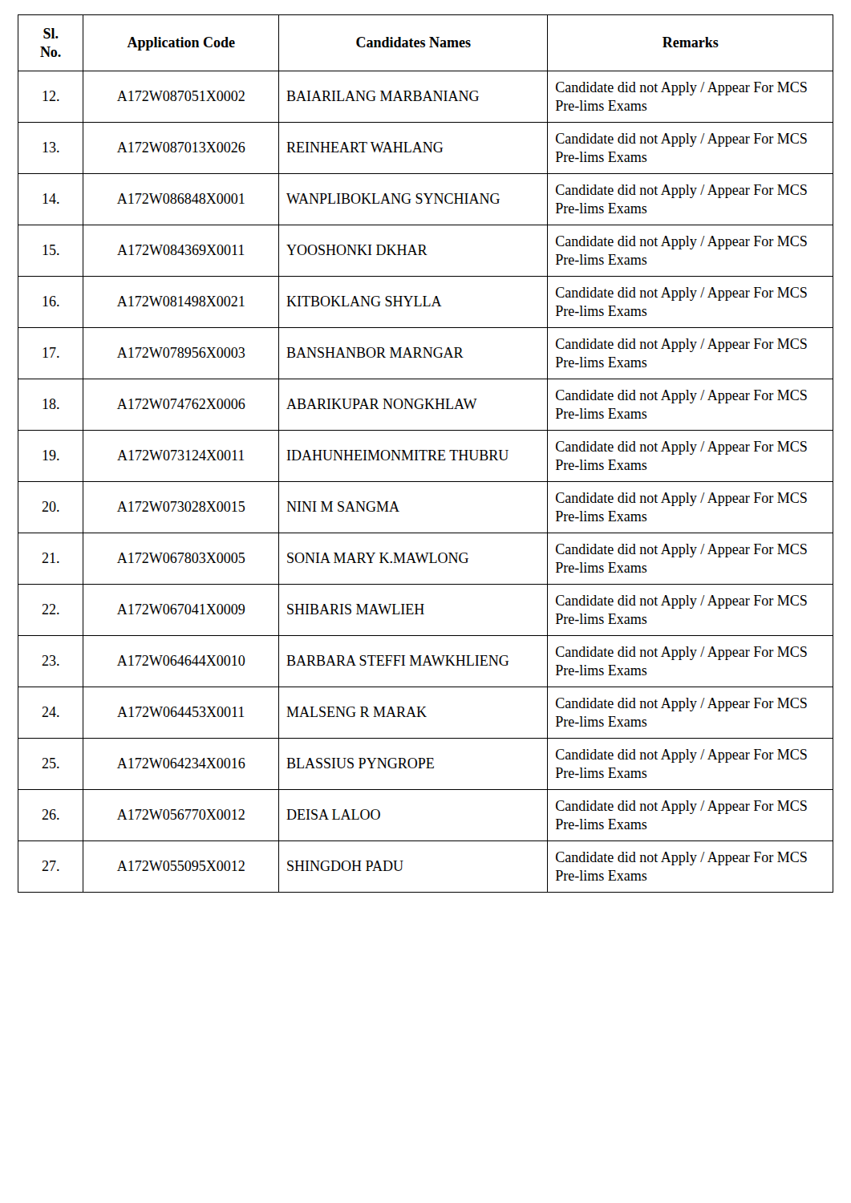| Sl. No. | Application Code | Candidates Names | Remarks |
| --- | --- | --- | --- |
| 12. | A172W087051X0002 | BAIARILANG MARBANIANG | Candidate did not Apply / Appear For MCS Pre-lims Exams |
| 13. | A172W087013X0026 | REINHEART WAHLANG | Candidate did not Apply / Appear For MCS Pre-lims Exams |
| 14. | A172W086848X0001 | WANPLIBOKLANG SYNCHIANG | Candidate did not Apply / Appear For MCS Pre-lims Exams |
| 15. | A172W084369X0011 | YOOSHONKI DKHAR | Candidate did not Apply / Appear For MCS Pre-lims Exams |
| 16. | A172W081498X0021 | KITBOKLANG SHYLLA | Candidate did not Apply / Appear For MCS Pre-lims Exams |
| 17. | A172W078956X0003 | BANSHANBOR MARNGAR | Candidate did not Apply / Appear For MCS Pre-lims Exams |
| 18. | A172W074762X0006 | ABARIKUPAR NONGKHLAW | Candidate did not Apply / Appear For MCS Pre-lims Exams |
| 19. | A172W073124X0011 | IDAHUNHEIMONMITRE THUBRU | Candidate did not Apply / Appear For MCS Pre-lims Exams |
| 20. | A172W073028X0015 | NINI M SANGMA | Candidate did not Apply / Appear For MCS Pre-lims Exams |
| 21. | A172W067803X0005 | SONIA MARY K.MAWLONG | Candidate did not Apply / Appear For MCS Pre-lims Exams |
| 22. | A172W067041X0009 | SHIBARIS MAWLIEH | Candidate did not Apply / Appear For MCS Pre-lims Exams |
| 23. | A172W064644X0010 | BARBARA STEFFI MAWKHLIENG | Candidate did not Apply / Appear For MCS Pre-lims Exams |
| 24. | A172W064453X0011 | MALSENG R MARAK | Candidate did not Apply / Appear For MCS Pre-lims Exams |
| 25. | A172W064234X0016 | BLASSIUS PYNGROPE | Candidate did not Apply / Appear For MCS Pre-lims Exams |
| 26. | A172W056770X0012 | DEISA LALOO | Candidate did not Apply / Appear For MCS Pre-lims Exams |
| 27. | A172W055095X0012 | SHINGDOH PADU | Candidate did not Apply / Appear For MCS Pre-lims Exams |